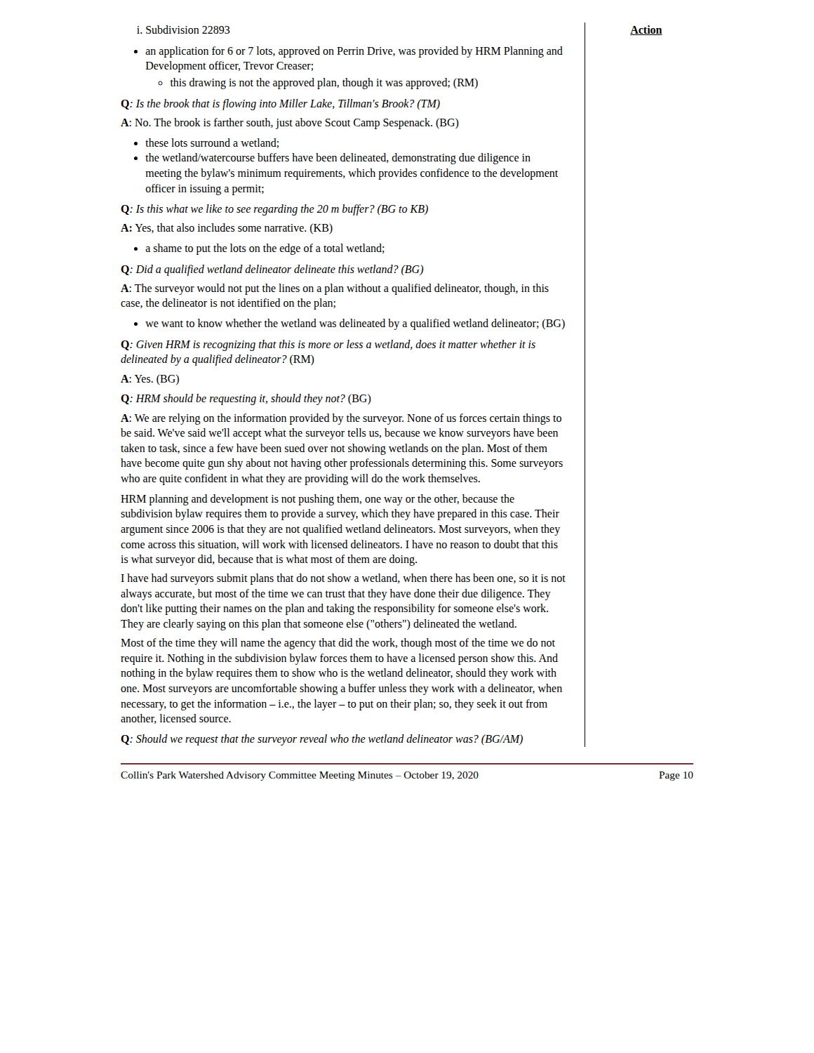Action
Subdivision 22893
an application for 6 or 7 lots, approved on Perrin Drive, was provided by HRM Planning and Development officer, Trevor Creaser;
this drawing is not the approved plan, though it was approved; (RM)
Q: Is the brook that is flowing into Miller Lake, Tillman's Brook? (TM)
A: No. The brook is farther south, just above Scout Camp Sespenack. (BG)
these lots surround a wetland;
the wetland/watercourse buffers have been delineated, demonstrating due diligence in meeting the bylaw's minimum requirements, which provides confidence to the development officer in issuing a permit;
Q: Is this what we like to see regarding the 20 m buffer? (BG to KB)
A: Yes, that also includes some narrative. (KB)
a shame to put the lots on the edge of a total wetland;
Q: Did a qualified wetland delineator delineate this wetland? (BG)
A: The surveyor would not put the lines on a plan without a qualified delineator, though, in this case, the delineator is not identified on the plan;
we want to know whether the wetland was delineated by a qualified wetland delineator; (BG)
Q: Given HRM is recognizing that this is more or less a wetland, does it matter whether it is delineated by a qualified delineator? (RM)
A: Yes. (BG)
Q: HRM should be requesting it, should they not? (BG)
A: We are relying on the information provided by the surveyor. None of us forces certain things to be said. We've said we'll accept what the surveyor tells us, because we know surveyors have been taken to task, since a few have been sued over not showing wetlands on the plan. Most of them have become quite gun shy about not having other professionals determining this. Some surveyors who are quite confident in what they are providing will do the work themselves.
HRM planning and development is not pushing them, one way or the other, because the subdivision bylaw requires them to provide a survey, which they have prepared in this case. Their argument since 2006 is that they are not qualified wetland delineators. Most surveyors, when they come across this situation, will work with licensed delineators. I have no reason to doubt that this is what surveyor did, because that is what most of them are doing.
I have had surveyors submit plans that do not show a wetland, when there has been one, so it is not always accurate, but most of the time we can trust that they have done their due diligence. They don't like putting their names on the plan and taking the responsibility for someone else's work. They are clearly saying on this plan that someone else ("others") delineated the wetland.
Most of the time they will name the agency that did the work, though most of the time we do not require it. Nothing in the subdivision bylaw forces them to have a licensed person show this. And nothing in the bylaw requires them to show who is the wetland delineator, should they work with one. Most surveyors are uncomfortable showing a buffer unless they work with a delineator, when necessary, to get the information – i.e., the layer – to put on their plan; so, they seek it out from another, licensed source.
Q: Should we request that the surveyor reveal who the wetland delineator was? (BG/AM)
Collin's Park Watershed Advisory Committee Meeting Minutes – October 19, 2020 Page 10